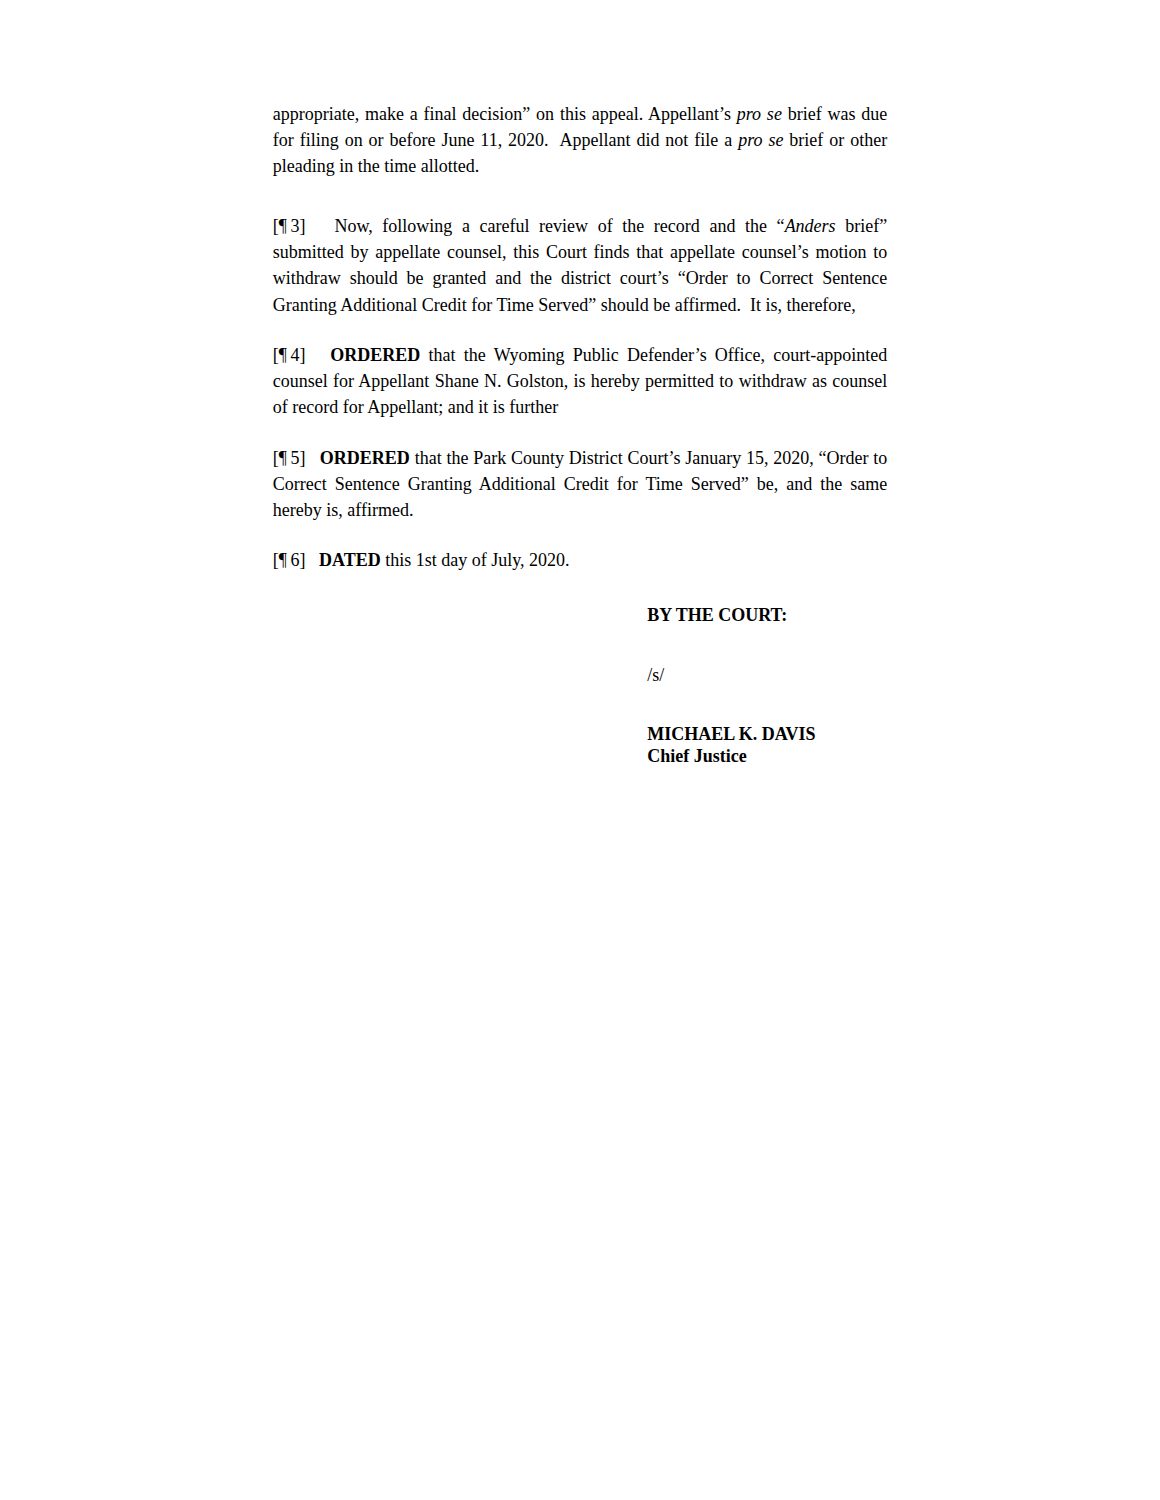appropriate, make a final decision” on this appeal. Appellant’s pro se brief was due for filing on or before June 11, 2020. Appellant did not file a pro se brief or other pleading in the time allotted.
[¶ 3] Now, following a careful review of the record and the “Anders brief” submitted by appellate counsel, this Court finds that appellate counsel’s motion to withdraw should be granted and the district court’s “Order to Correct Sentence Granting Additional Credit for Time Served” should be affirmed. It is, therefore,
[¶ 4] ORDERED that the Wyoming Public Defender’s Office, court-appointed counsel for Appellant Shane N. Golston, is hereby permitted to withdraw as counsel of record for Appellant; and it is further
[¶ 5] ORDERED that the Park County District Court’s January 15, 2020, “Order to Correct Sentence Granting Additional Credit for Time Served” be, and the same hereby is, affirmed.
[¶ 6] DATED this 1st day of July, 2020.
BY THE COURT:
/s/
MICHAEL K. DAVIS
Chief Justice